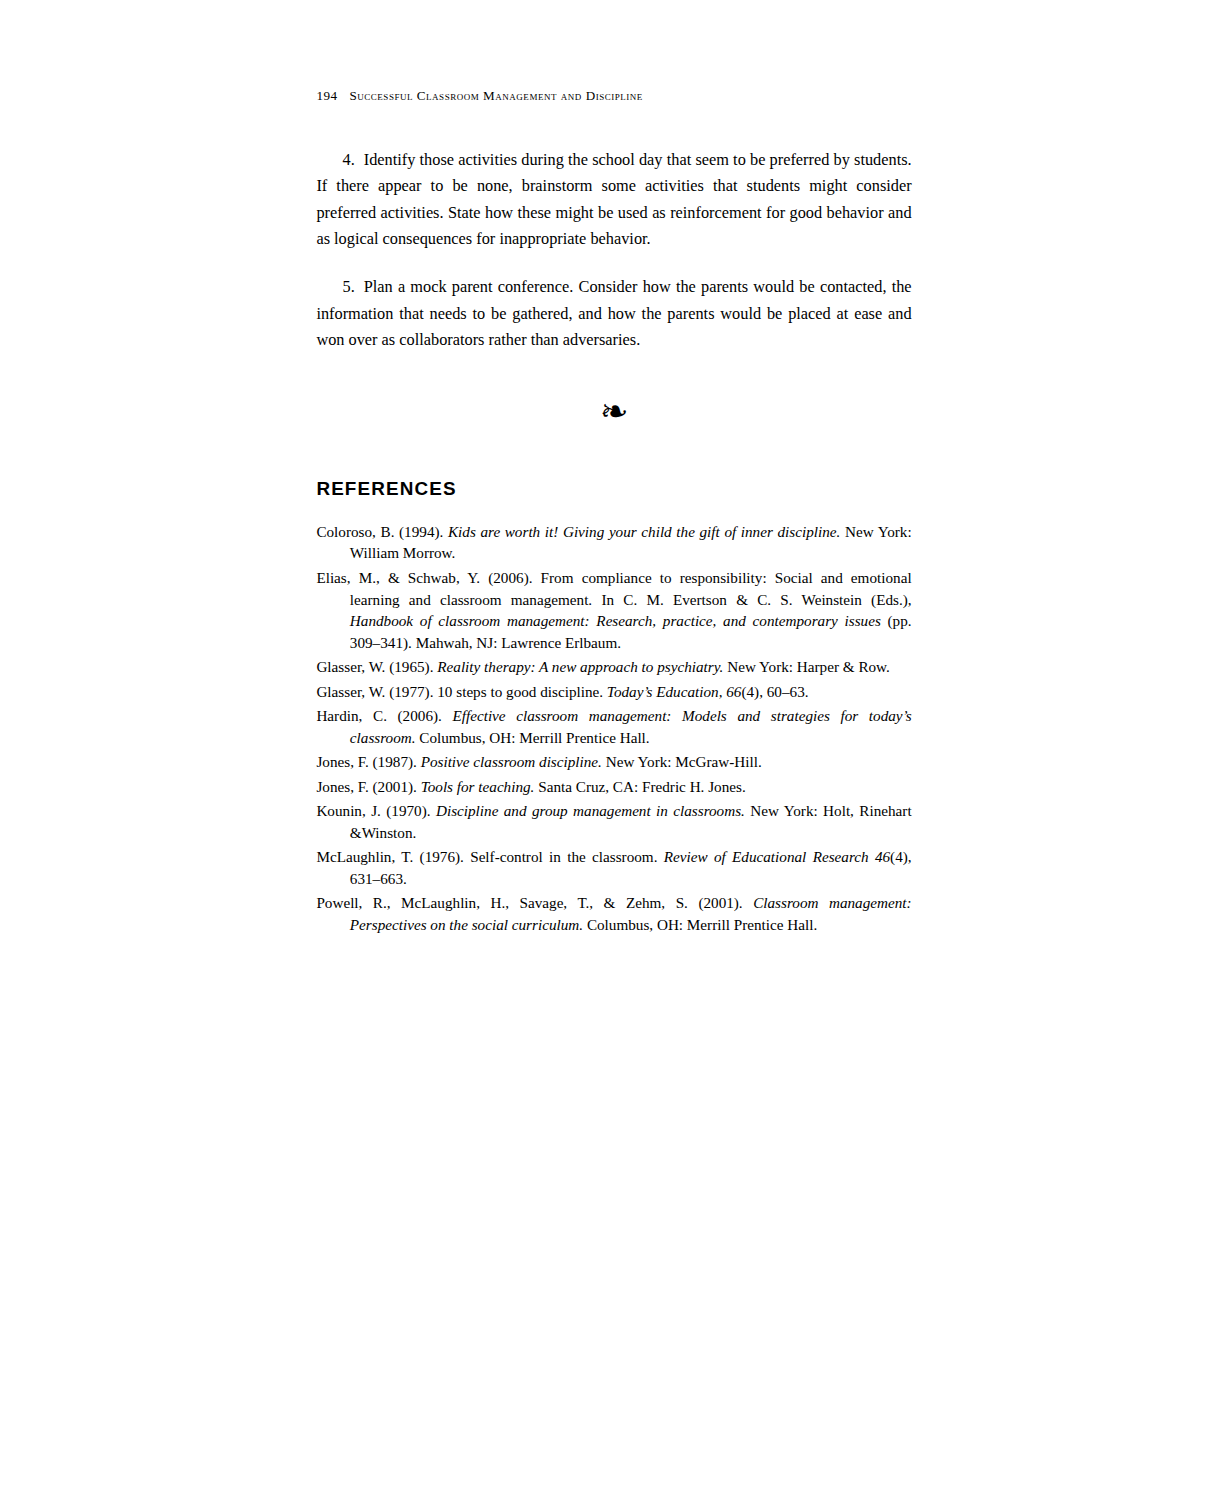194 Successful Classroom Management and Discipline
4. Identify those activities during the school day that seem to be preferred by students. If there appear to be none, brainstorm some activities that students might consider preferred activities. State how these might be used as reinforcement for good behavior and as logical consequences for inappropriate behavior.
5. Plan a mock parent conference. Consider how the parents would be contacted, the information that needs to be gathered, and how the parents would be placed at ease and won over as collaborators rather than adversaries.
❧
REFERENCES
Coloroso, B. (1994). Kids are worth it! Giving your child the gift of inner discipline. New York: William Morrow.
Elias, M., & Schwab, Y. (2006). From compliance to responsibility: Social and emotional learning and classroom management. In C. M. Evertson & C. S. Weinstein (Eds.), Handbook of classroom management: Research, practice, and contemporary issues (pp. 309–341). Mahwah, NJ: Lawrence Erlbaum.
Glasser, W. (1965). Reality therapy: A new approach to psychiatry. New York: Harper & Row.
Glasser, W. (1977). 10 steps to good discipline. Today’s Education, 66(4), 60–63.
Hardin, C. (2006). Effective classroom management: Models and strategies for today’s classroom. Columbus, OH: Merrill Prentice Hall.
Jones, F. (1987). Positive classroom discipline. New York: McGraw-Hill.
Jones, F. (2001). Tools for teaching. Santa Cruz, CA: Fredric H. Jones.
Kounin, J. (1970). Discipline and group management in classrooms. New York: Holt, Rinehart &Winston.
McLaughlin, T. (1976). Self-control in the classroom. Review of Educational Research 46(4), 631–663.
Powell, R., McLaughlin, H., Savage, T., & Zehm, S. (2001). Classroom management: Perspectives on the social curriculum. Columbus, OH: Merrill Prentice Hall.